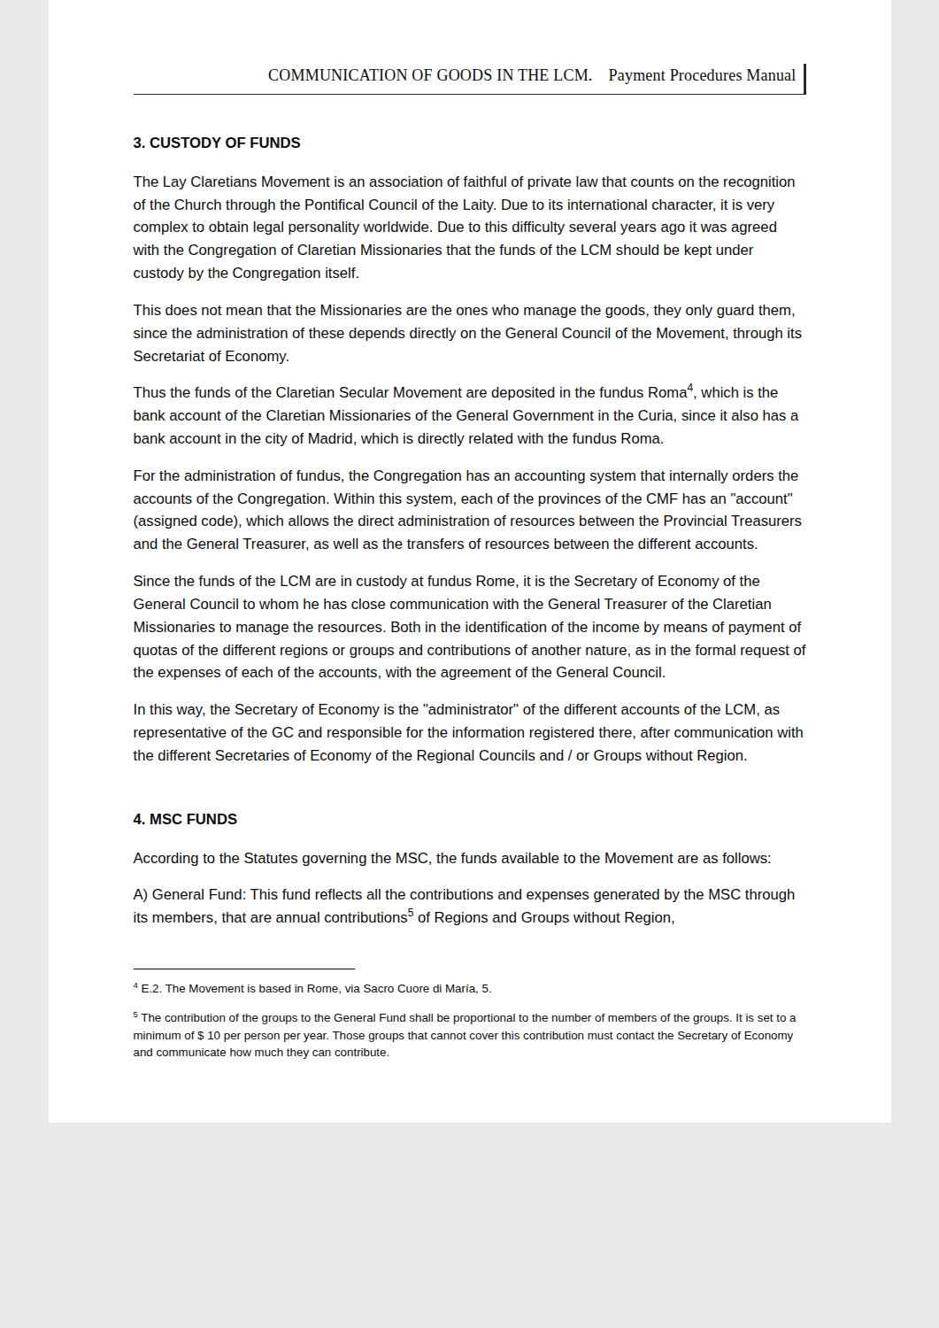Communication of Goods in the LCM. Payment Procedures Manual
3. CUSTODY OF FUNDS
The Lay Claretians Movement is an association of faithful of private law that counts on the recognition of the Church through the Pontifical Council of the Laity. Due to its international character, it is very complex to obtain legal personality worldwide. Due to this difficulty several years ago it was agreed with the Congregation of Claretian Missionaries that the funds of the LCM should be kept under custody by the Congregation itself.
This does not mean that the Missionaries are the ones who manage the goods, they only guard them, since the administration of these depends directly on the General Council of the Movement, through its Secretariat of Economy.
Thus the funds of the Claretian Secular Movement are deposited in the fundus Roma4, which is the bank account of the Claretian Missionaries of the General Government in the Curia, since it also has a bank account in the city of Madrid, which is directly related with the fundus Roma.
For the administration of fundus, the Congregation has an accounting system that internally orders the accounts of the Congregation. Within this system, each of the provinces of the CMF has an "account" (assigned code), which allows the direct administration of resources between the Provincial Treasurers and the General Treasurer, as well as the transfers of resources between the different accounts.
Since the funds of the LCM are in custody at fundus Rome, it is the Secretary of Economy of the General Council to whom he has close communication with the General Treasurer of the Claretian Missionaries to manage the resources. Both in the identification of the income by means of payment of quotas of the different regions or groups and contributions of another nature, as in the formal request of the expenses of each of the accounts, with the agreement of the General Council.
In this way, the Secretary of Economy is the "administrator" of the different accounts of the LCM, as representative of the GC and responsible for the information registered there, after communication with the different Secretaries of Economy of the Regional Councils and / or Groups without Region.
4. MSC FUNDS
According to the Statutes governing the MSC, the funds available to the Movement are as follows:
A) General Fund: This fund reflects all the contributions and expenses generated by the MSC through its members, that are annual contributions5 of Regions and Groups without Region,
4 E.2. The Movement is based in Rome, via Sacro Cuore di María, 5.
5 The contribution of the groups to the General Fund shall be proportional to the number of members of the groups. It is set to a minimum of $ 10 per person per year. Those groups that cannot cover this contribution must contact the Secretary of Economy and communicate how much they can contribute.